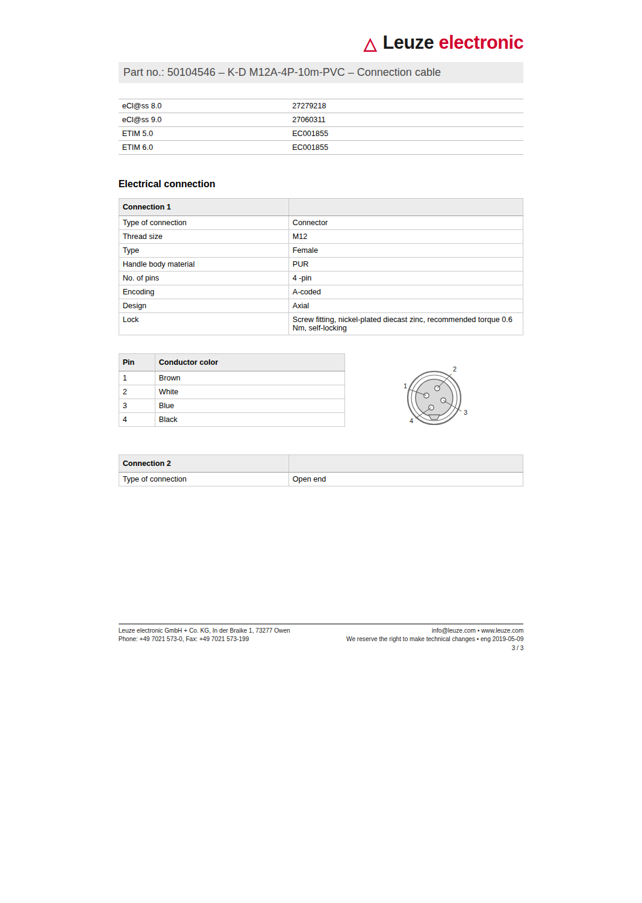△ Leuze electronic
Part no.: 50104546 – K-D M12A-4P-10m-PVC – Connection cable
| eCl@ss 8.0 | 27279218 |
| eCl@ss 9.0 | 27060311 |
| ETIM 5.0 | EC001855 |
| ETIM 6.0 | EC001855 |
Electrical connection
| Connection 1 | |
| Type of connection | Connector |
| Thread size | M12 |
| Type | Female |
| Handle body material | PUR |
| No. of pins | 4 -pin |
| Encoding | A-coded |
| Design | Axial |
| Lock | Screw fitting, nickel-plated diecast zinc, recommended torque 0.6 Nm, self-locking |
| Pin | Conductor color |
| 1 | Brown |
| 2 | White |
| 3 | Blue |
| 4 | Black |
1 2 3 4
| Connection 2 | |
| Type of connection | Open end |
Leuze electronic GmbH + Co. KG, In der Braike 1, 73277 Owen
Phone: +49 7021 573-0, Fax: +49 7021 573-199
info@leuze.com • www.leuze.com
We reserve the right to make technical changes • eng 2019-05-09
3 / 3